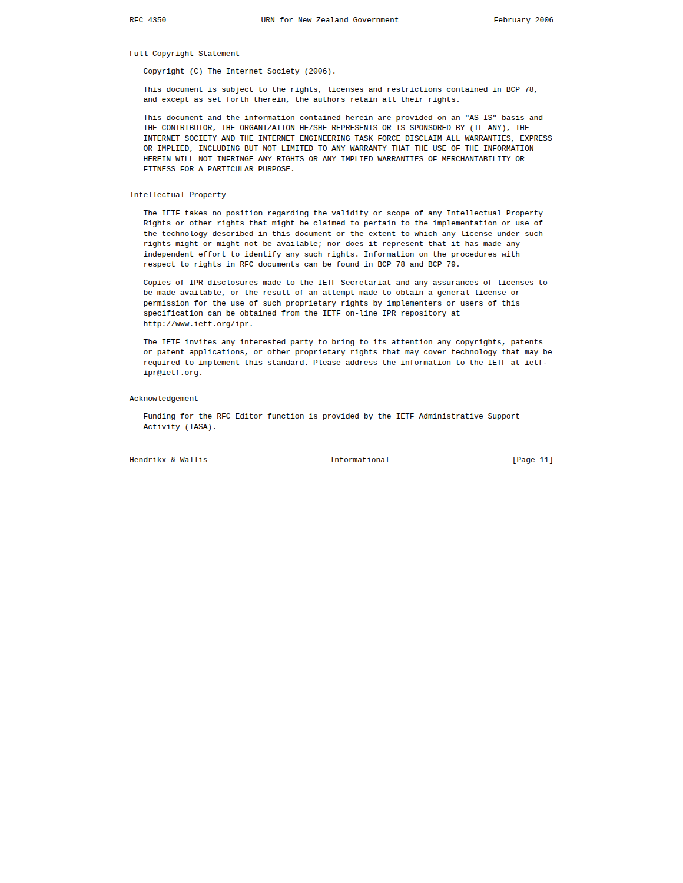RFC 4350 URN for New Zealand Government February 2006
Full Copyright Statement
Copyright (C) The Internet Society (2006).
This document is subject to the rights, licenses and restrictions contained in BCP 78, and except as set forth therein, the authors retain all their rights.
This document and the information contained herein are provided on an "AS IS" basis and THE CONTRIBUTOR, THE ORGANIZATION HE/SHE REPRESENTS OR IS SPONSORED BY (IF ANY), THE INTERNET SOCIETY AND THE INTERNET ENGINEERING TASK FORCE DISCLAIM ALL WARRANTIES, EXPRESS OR IMPLIED, INCLUDING BUT NOT LIMITED TO ANY WARRANTY THAT THE USE OF THE INFORMATION HEREIN WILL NOT INFRINGE ANY RIGHTS OR ANY IMPLIED WARRANTIES OF MERCHANTABILITY OR FITNESS FOR A PARTICULAR PURPOSE.
Intellectual Property
The IETF takes no position regarding the validity or scope of any Intellectual Property Rights or other rights that might be claimed to pertain to the implementation or use of the technology described in this document or the extent to which any license under such rights might or might not be available; nor does it represent that it has made any independent effort to identify any such rights. Information on the procedures with respect to rights in RFC documents can be found in BCP 78 and BCP 79.
Copies of IPR disclosures made to the IETF Secretariat and any assurances of licenses to be made available, or the result of an attempt made to obtain a general license or permission for the use of such proprietary rights by implementers or users of this specification can be obtained from the IETF on-line IPR repository at http://www.ietf.org/ipr.
The IETF invites any interested party to bring to its attention any copyrights, patents or patent applications, or other proprietary rights that may cover technology that may be required to implement this standard. Please address the information to the IETF at ietf-ipr@ietf.org.
Acknowledgement
Funding for the RFC Editor function is provided by the IETF Administrative Support Activity (IASA).
Hendrikx & Wallis Informational [Page 11]